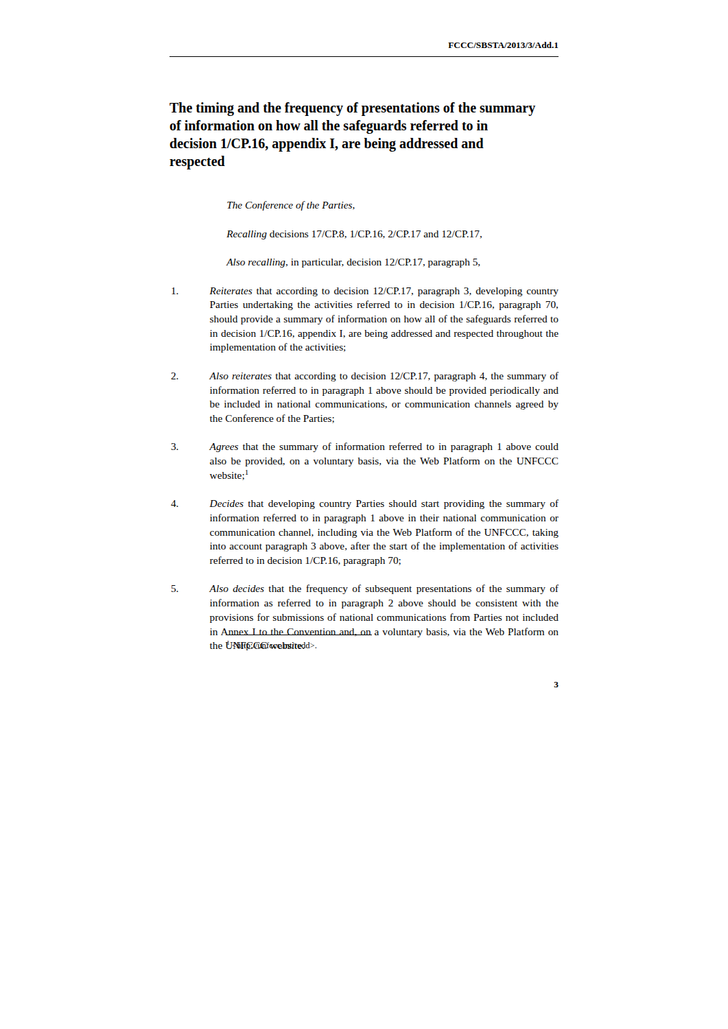FCCC/SBSTA/2013/3/Add.1
The timing and the frequency of presentations of the summary of information on how all the safeguards referred to in decision 1/CP.16, appendix I, are being addressed and respected
The Conference of the Parties,
Recalling decisions 17/CP.8, 1/CP.16, 2/CP.17 and 12/CP.17,
Also recalling, in particular, decision 12/CP.17, paragraph 5,
1.
Reiterates that according to decision 12/CP.17, paragraph 3, developing country Parties undertaking the activities referred to in decision 1/CP.16, paragraph 70, should provide a summary of information on how all of the safeguards referred to in decision 1/CP.16, appendix I, are being addressed and respected throughout the implementation of the activities;
2.
Also reiterates that according to decision 12/CP.17, paragraph 4, the summary of information referred to in paragraph 1 above should be provided periodically and be included in national communications, or communication channels agreed by the Conference of the Parties;
3.
Agrees that the summary of information referred to in paragraph 1 above could also be provided, on a voluntary basis, via the Web Platform on the UNFCCC website;1
4.
Decides that developing country Parties should start providing the summary of information referred to in paragraph 1 above in their national communication or communication channel, including via the Web Platform of the UNFCCC, taking into account paragraph 3 above, after the start of the implementation of activities referred to in decision 1/CP.16, paragraph 70;
5.
Also decides that the frequency of subsequent presentations of the summary of information as referred to in paragraph 2 above should be consistent with the provisions for submissions of national communications from Parties not included in Annex I to the Convention and, on a voluntary basis, via the Web Platform on the UNFCCC website.
1<http://unfccc.int/redd>.
3